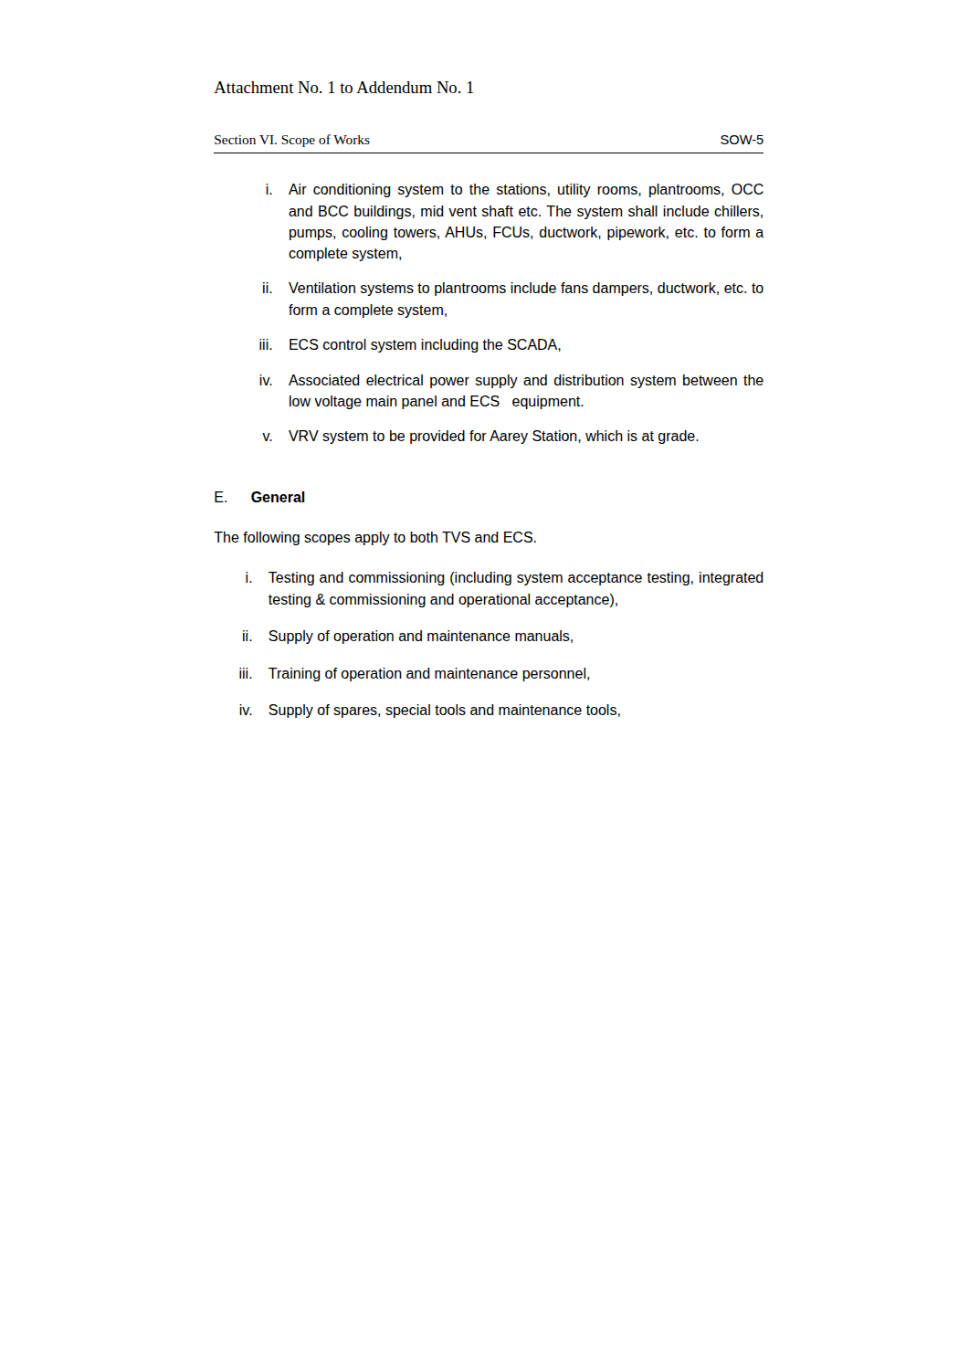Attachment No. 1 to Addendum No. 1
Section VI. Scope of Works SOW-5
i.
Air conditioning system to the stations, utility rooms, plantrooms, OCC and BCC buildings, mid vent shaft etc. The system shall include chillers, pumps, cooling towers, AHUs, FCUs, ductwork, pipework, etc. to form a complete system,
ii.
Ventilation systems to plantrooms include fans dampers, ductwork, etc. to form a complete system,
iii.
ECS control system including the SCADA,
iv.
Associated electrical power supply and distribution system between the low voltage main panel and ECS equipment.
v.
VRV system to be provided for Aarey Station, which is at grade.
E.
General
The following scopes apply to both TVS and ECS.
i.
Testing and commissioning (including system acceptance testing, integrated testing & commissioning and operational acceptance),
ii.
Supply of operation and maintenance manuals,
iii.
Training of operation and maintenance personnel,
iv.
Supply of spares, special tools and maintenance tools,